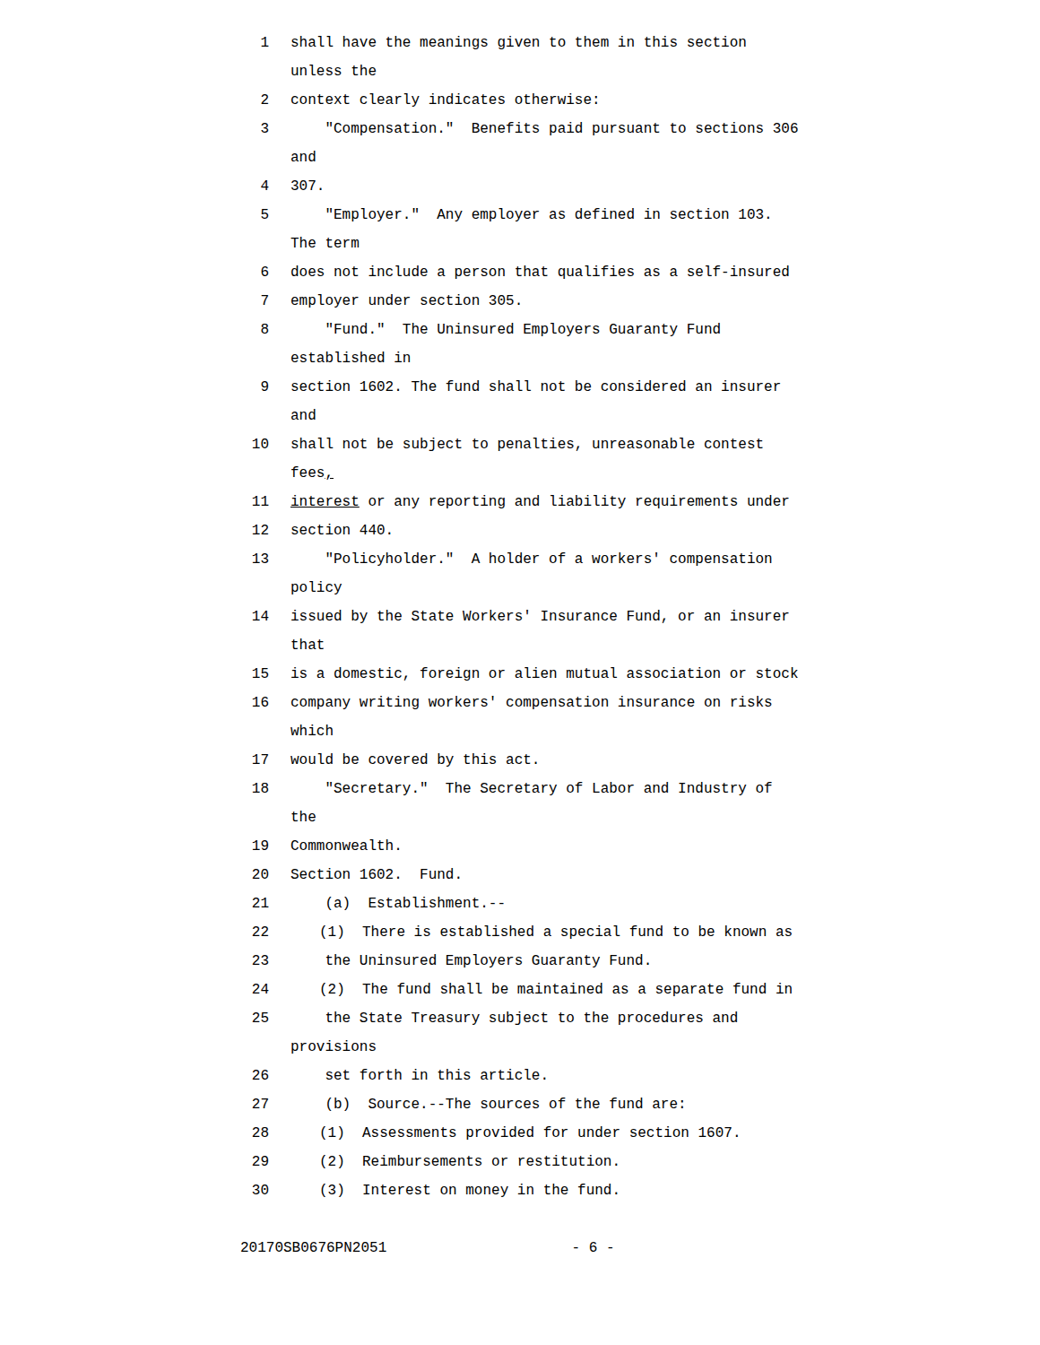shall have the meanings given to them in this section unless the
context clearly indicates otherwise:
"Compensation." Benefits paid pursuant to sections 306 and
307.
"Employer." Any employer as defined in section 103. The term
does not include a person that qualifies as a self-insured
employer under section 305.
"Fund." The Uninsured Employers Guaranty Fund established in
section 1602. The fund shall not be considered an insurer and
shall not be subject to penalties, unreasonable contest fees,
interest or any reporting and liability requirements under
section 440.
"Policyholder." A holder of a workers' compensation policy
issued by the State Workers' Insurance Fund, or an insurer that
is a domestic, foreign or alien mutual association or stock
company writing workers' compensation insurance on risks which
would be covered by this act.
"Secretary." The Secretary of Labor and Industry of the
Commonwealth.
Section 1602. Fund.
(a) Establishment.--
(1) There is established a special fund to be known as
the Uninsured Employers Guaranty Fund.
(2) The fund shall be maintained as a separate fund in
the State Treasury subject to the procedures and provisions
set forth in this article.
(b) Source.--The sources of the fund are:
(1) Assessments provided for under section 1607.
(2) Reimbursements or restitution.
(3) Interest on money in the fund.
20170SB0676PN2051 - 6 -